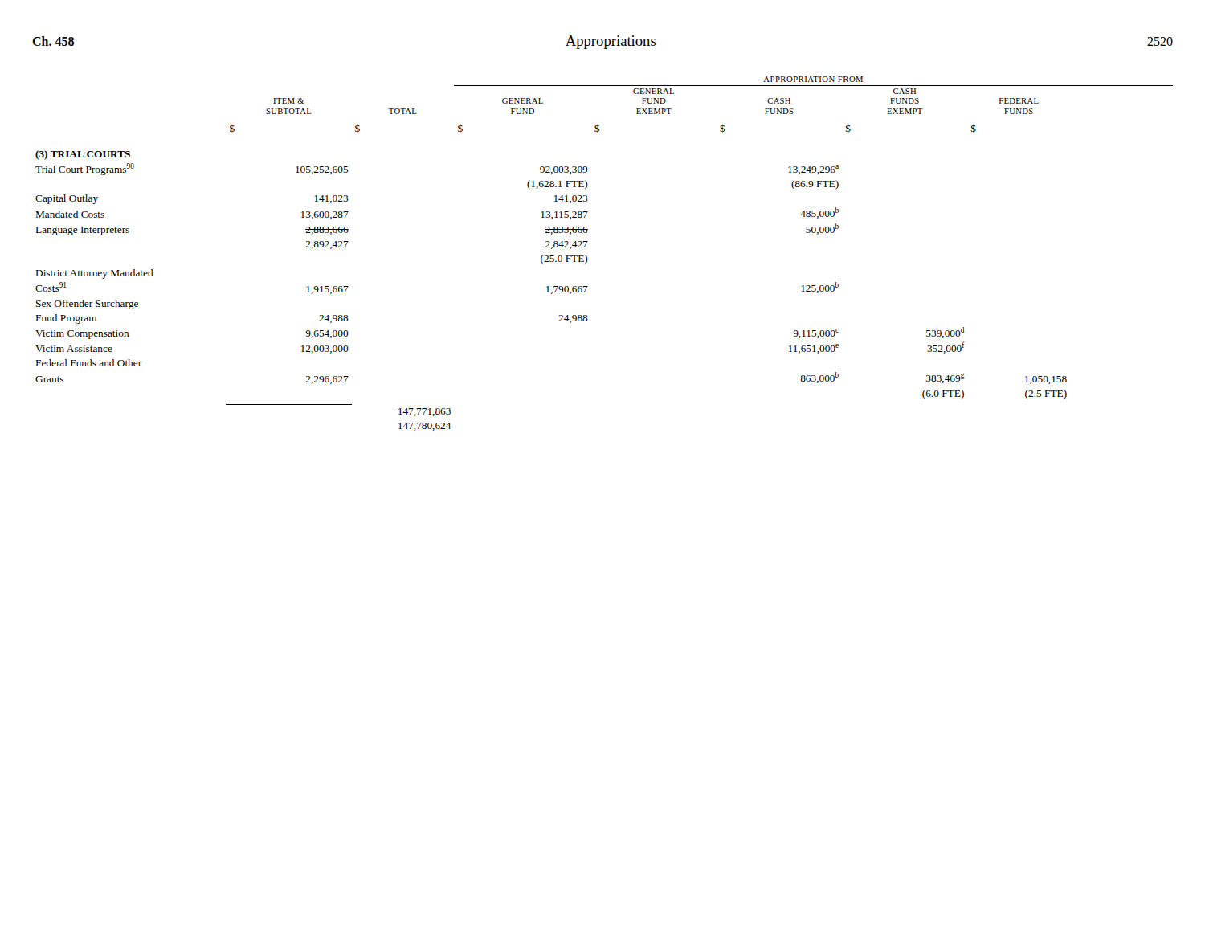Ch. 458 Appropriations 2520
| | | | APPROPRIATION FROM |
| | ITEM & SUBTOTAL | TOTAL | GENERAL FUND | GENERAL FUND EXEMPT | CASH FUNDS | CASH FUNDS EXEMPT | FEDERAL FUNDS | |
| | $ | $ | $ | $ | $ | $ | $ | |
| (3) TRIAL COURTS | | | | | | | | |
| Trial Court Programs 90 | 105,252,605 | | 92,003,309 | | 13,249,296 a | | | |
| | | | (1,628.1 FTE) | | (86.9 FTE) | | | |
| Capital Outlay | 141,023 | | 141,023 | | | | | |
| Mandated Costs | 13,600,287 | | 13,115,287 | | 485,000 b | | | |
| Language Interpreters | 2,883,666 | | 2,833,666 | | 50,000 b | | | |
| | 2,892,427 | | 2,842,427 | | | | | |
| | | | (25.0 FTE) | | | | | |
| District Attorney Mandated | | | | | | | | |
| Costs 91 | 1,915,667 | | 1,790,667 | | 125,000 b | | | |
| Sex Offender Surcharge | | | | | | | | |
| Fund Program | 24,988 | | 24,988 | | | | | |
| Victim Compensation | 9,654,000 | | | | 9,115,000 c | 539,000 d | | |
| Victim Assistance | 12,003,000 | | | | 11,651,000 e | 352,000 f | | |
| Federal Funds and Other | | | | | | | | |
| Grants | 2,296,627 | | | | 863,000 b | 383,469 g | 1,050,158 | |
| | | | | | | (6.0 FTE) | (2.5 FTE) | |
| | | 147,771,863 | | | | | | |
| | | 147,780,624 | | | | | | |